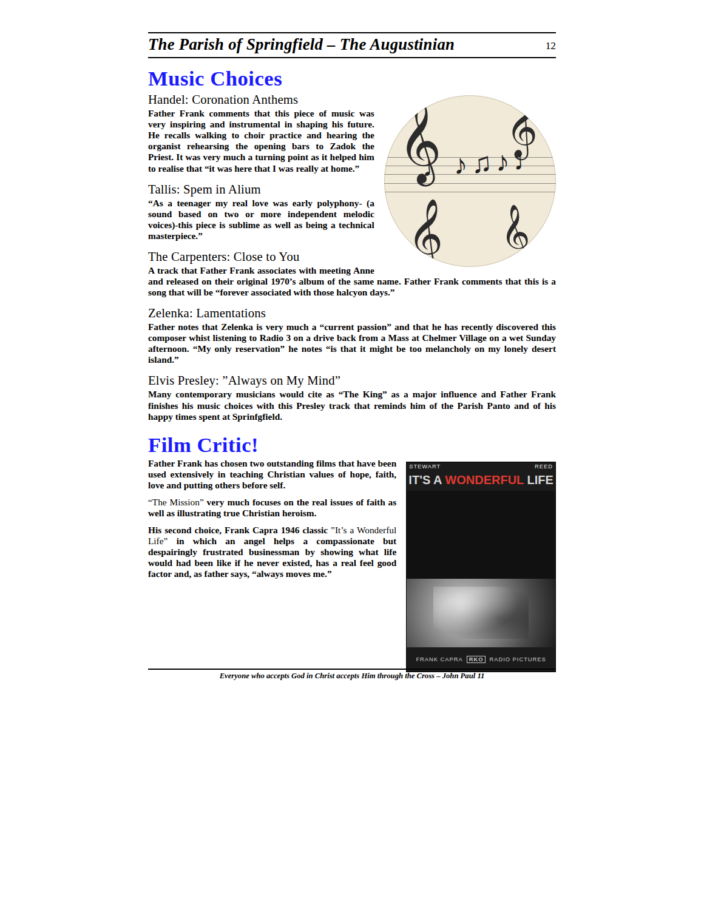The Parish of Springfield – The Augustinian
12
Music Choices
𝄞
𝄞
𝄞
𝄞
♩♪♫♪♩
Handel: Coronation Anthems
Father Frank comments that this piece of music was very inspiring and instrumental in shaping his future. He recalls walking to choir practice and hearing the organist rehearsing the opening bars to Zadok the Priest. It was very much a turning point as it helped him to realise that “it was here that I was really at home.”
Tallis: Spem in Alium
“As a teenager my real love was early polyphony- (a sound based on two or more independent melodic voices)-this piece is sublime as well as being a technical masterpiece.”
The Carpenters: Close to You
A track that Father Frank associates with meeting Anne and released on their original 1970’s album of the same name. Father Frank comments that this is a song that will be “forever associated with those halcyon days.”
Zelenka: Lamentations
Father notes that Zelenka is very much a “current passion” and that he has recently discovered this composer whist listening to Radio 3 on a drive back from a Mass at Chelmer Village on a wet Sunday afternoon. “My only reservation” he notes “is that it might be too melancholy on my lonely desert island.”
Elvis Presley: ”Always on My Mind”
Many contemporary musicians would cite as “The King” as a major influence and Father Frank finishes his music choices with this Presley track that reminds him of the Parish Panto and of his happy times spent at Sprinfgfield.
Film Critic!
STEWART REED
IT'S A WONDERFUL LIFE
FRANK CAPRA RKO RADIO PICTURES
Father Frank has chosen two outstanding films that have been used extensively in teaching Christian values of hope, faith, love and putting others before self.
“The Mission” very much focuses on the real issues of faith as well as illustrating true Christian heroism.
His second choice, Frank Capra 1946 classic ”It’s a Wonderful Life” in which an angel helps a compassionate but despairingly frustrated businessman by showing what life would had been like if he never existed, has a real feel good factor and, as father says, “always moves me.”
Everyone who accepts God in Christ accepts Him through the Cross – John Paul 11